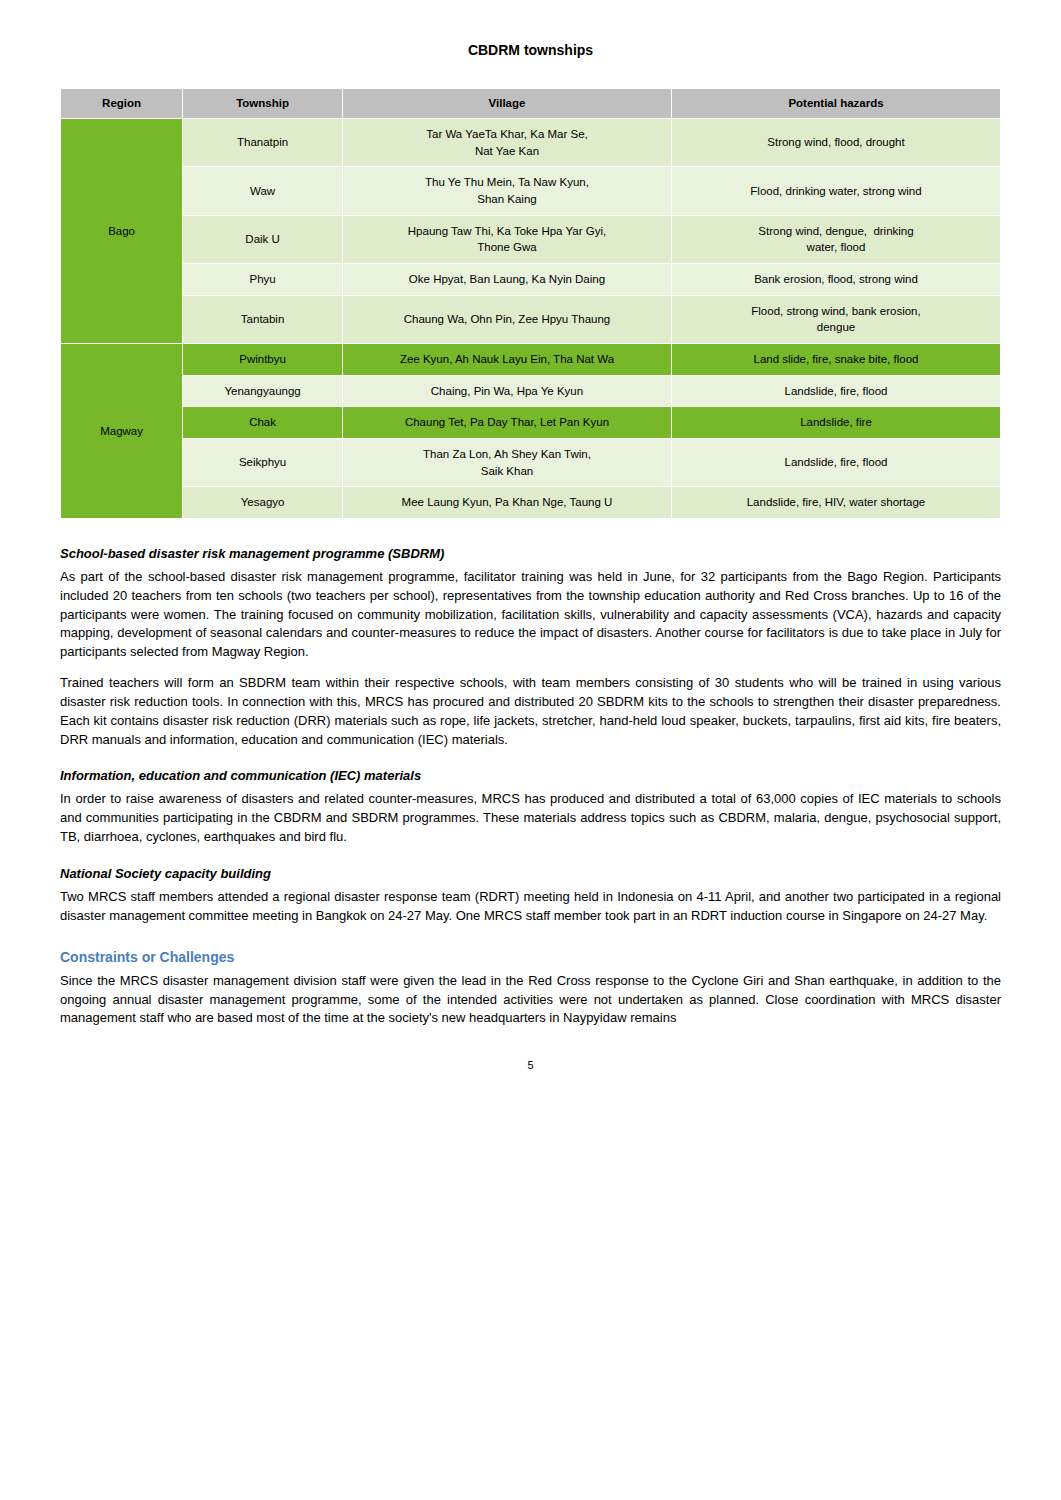CBDRM townships
| Region | Township | Village | Potential hazards |
| --- | --- | --- | --- |
| Bago | Thanatpin | Tar Wa YaeTa Khar, Ka Mar Se, Nat Yae Kan | Strong wind, flood, drought |
| Waw | Thu Ye Thu Mein, Ta Naw Kyun, Shan Kaing | Flood, drinking water, strong wind |
| Daik U | Hpaung Taw Thi, Ka Toke Hpa Yar Gyi, Thone Gwa | Strong wind, dengue, drinking water, flood |
| Phyu | Oke Hpyat, Ban Laung, Ka Nyin Daing | Bank erosion, flood, strong wind |
| Tantabin | Chaung Wa, Ohn Pin, Zee Hpyu Thaung | Flood, strong wind, bank erosion, dengue |
| Magway | Pwintbyu | Zee Kyun, Ah Nauk Layu Ein, Tha Nat Wa | Land slide, fire, snake bite, flood |
| Yenangyaungg | Chaing, Pin Wa, Hpa Ye Kyun | Landslide, fire, flood |
| Chak | Chaung Tet, Pa Day Thar, Let Pan Kyun | Landslide, fire |
| Seikphyu | Than Za Lon, Ah Shey Kan Twin, Saik Khan | Landslide, fire, flood |
| Yesagyo | Mee Laung Kyun, Pa Khan Nge, Taung U | Landslide, fire, HIV, water shortage |
School-based disaster risk management programme (SBDRM)
As part of the school-based disaster risk management programme, facilitator training was held in June, for 32 participants from the Bago Region. Participants included 20 teachers from ten schools (two teachers per school), representatives from the township education authority and Red Cross branches. Up to 16 of the participants were women. The training focused on community mobilization, facilitation skills, vulnerability and capacity assessments (VCA), hazards and capacity mapping, development of seasonal calendars and counter-measures to reduce the impact of disasters. Another course for facilitators is due to take place in July for participants selected from Magway Region.
Trained teachers will form an SBDRM team within their respective schools, with team members consisting of 30 students who will be trained in using various disaster risk reduction tools. In connection with this, MRCS has procured and distributed 20 SBDRM kits to the schools to strengthen their disaster preparedness. Each kit contains disaster risk reduction (DRR) materials such as rope, life jackets, stretcher, hand-held loud speaker, buckets, tarpaulins, first aid kits, fire beaters, DRR manuals and information, education and communication (IEC) materials.
Information, education and communication (IEC) materials
In order to raise awareness of disasters and related counter-measures, MRCS has produced and distributed a total of 63,000 copies of IEC materials to schools and communities participating in the CBDRM and SBDRM programmes. These materials address topics such as CBDRM, malaria, dengue, psychosocial support, TB, diarrhoea, cyclones, earthquakes and bird flu.
National Society capacity building
Two MRCS staff members attended a regional disaster response team (RDRT) meeting held in Indonesia on 4-11 April, and another two participated in a regional disaster management committee meeting in Bangkok on 24-27 May. One MRCS staff member took part in an RDRT induction course in Singapore on 24-27 May.
Constraints or Challenges
Since the MRCS disaster management division staff were given the lead in the Red Cross response to the Cyclone Giri and Shan earthquake, in addition to the ongoing annual disaster management programme, some of the intended activities were not undertaken as planned. Close coordination with MRCS disaster management staff who are based most of the time at the society's new headquarters in Naypyidaw remains
5